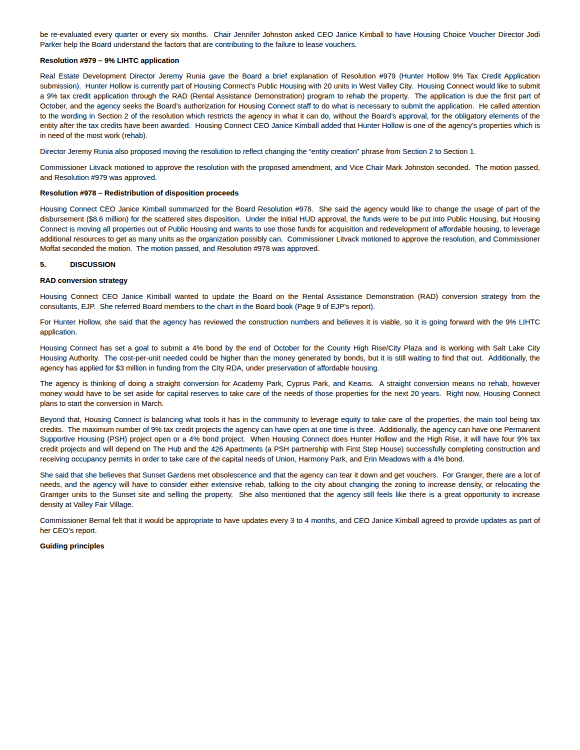be re-evaluated every quarter or every six months. Chair Jennifer Johnston asked CEO Janice Kimball to have Housing Choice Voucher Director Jodi Parker help the Board understand the factors that are contributing to the failure to lease vouchers.
Resolution #979 – 9% LIHTC application
Real Estate Development Director Jeremy Runia gave the Board a brief explanation of Resolution #979 (Hunter Hollow 9% Tax Credit Application submission). Hunter Hollow is currently part of Housing Connect’s Public Housing with 20 units in West Valley City. Housing Connect would like to submit a 9% tax credit application through the RAD (Rental Assistance Demonstration) program to rehab the property. The application is due the first part of October, and the agency seeks the Board’s authorization for Housing Connect staff to do what is necessary to submit the application. He called attention to the wording in Section 2 of the resolution which restricts the agency in what it can do, without the Board’s approval, for the obligatory elements of the entity after the tax credits have been awarded. Housing Connect CEO Janice Kimball added that Hunter Hollow is one of the agency’s properties which is in need of the most work (rehab).
Director Jeremy Runia also proposed moving the resolution to reflect changing the “entity creation” phrase from Section 2 to Section 1.
Commissioner Litvack motioned to approve the resolution with the proposed amendment, and Vice Chair Mark Johnston seconded. The motion passed, and Resolution #979 was approved.
Resolution #978 – Redistribution of disposition proceeds
Housing Connect CEO Janice Kimball summarized for the Board Resolution #978. She said the agency would like to change the usage of part of the disbursement ($8.6 million) for the scattered sites disposition. Under the initial HUD approval, the funds were to be put into Public Housing, but Housing Connect is moving all properties out of Public Housing and wants to use those funds for acquisition and redevelopment of affordable housing, to leverage additional resources to get as many units as the organization possibly can. Commissioner Litvack motioned to approve the resolution, and Commissioner Moffat seconded the motion. The motion passed, and Resolution #978 was approved.
5.
DISCUSSION
RAD conversion strategy
Housing Connect CEO Janice Kimball wanted to update the Board on the Rental Assistance Demonstration (RAD) conversion strategy from the consultants, EJP. She referred Board members to the chart in the Board book (Page 9 of EJP’s report).
For Hunter Hollow, she said that the agency has reviewed the construction numbers and believes it is viable, so it is going forward with the 9% LIHTC application.
Housing Connect has set a goal to submit a 4% bond by the end of October for the County High Rise/City Plaza and is working with Salt Lake City Housing Authority. The cost-per-unit needed could be higher than the money generated by bonds, but it is still waiting to find that out. Additionally, the agency has applied for $3 million in funding from the City RDA, under preservation of affordable housing.
The agency is thinking of doing a straight conversion for Academy Park, Cyprus Park, and Kearns. A straight conversion means no rehab, however money would have to be set aside for capital reserves to take care of the needs of those properties for the next 20 years. Right now, Housing Connect plans to start the conversion in March.
Beyond that, Housing Connect is balancing what tools it has in the community to leverage equity to take care of the properties, the main tool being tax credits. The maximum number of 9% tax credit projects the agency can have open at one time is three. Additionally, the agency can have one Permanent Supportive Housing (PSH) project open or a 4% bond project. When Housing Connect does Hunter Hollow and the High Rise, it will have four 9% tax credit projects and will depend on The Hub and the 426 Apartments (a PSH partnership with First Step House) successfully completing construction and receiving occupancy permits in order to take care of the capital needs of Union, Harmony Park, and Erin Meadows with a 4% bond.
She said that she believes that Sunset Gardens met obsolescence and that the agency can tear it down and get vouchers. For Granger, there are a lot of needs, and the agency will have to consider either extensive rehab, talking to the city about changing the zoning to increase density, or relocating the Grantger units to the Sunset site and selling the property. She also mentioned that the agency still feels like there is a great opportunity to increase density at Valley Fair Village.
Commissioner Bernal felt that it would be appropriate to have updates every 3 to 4 months, and CEO Janice Kimball agreed to provide updates as part of her CEO’s report.
Guiding principles